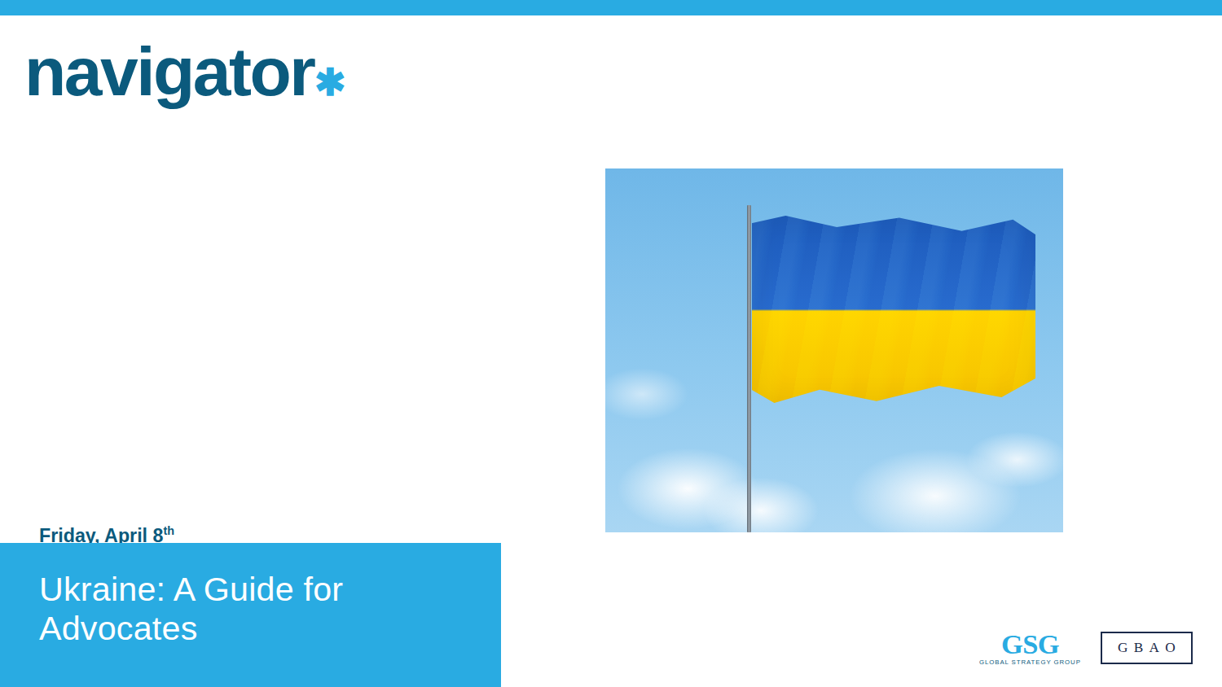navigator✱
Friday, April 8th
Ukraine: A Guide for Advocates
GSG GLOBAL STRATEGY GROUP
GBAO